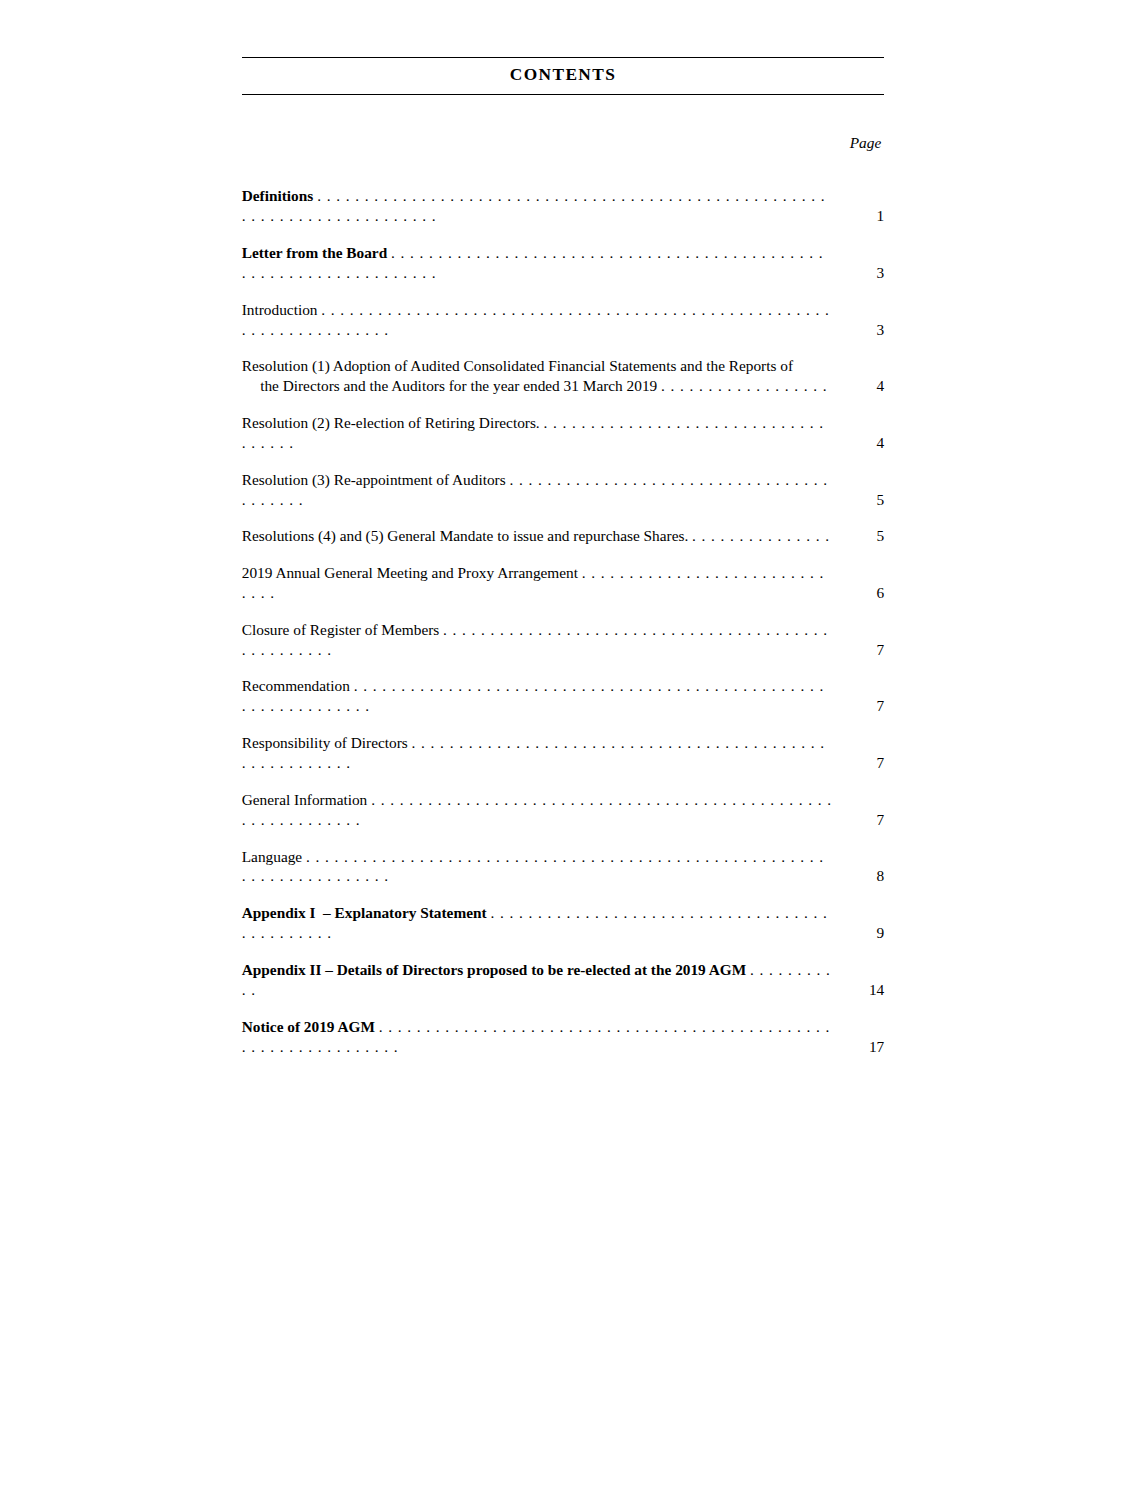CONTENTS
Page
| Definitions . . . . . . . . . . . . . . . . . . . . . . . . . . . . . . . . . . . . . . . . . . . . . . . . . . . . . . . . . . . . . . . . . . . . . . . . . . . | 1 |
| Letter from the Board . . . . . . . . . . . . . . . . . . . . . . . . . . . . . . . . . . . . . . . . . . . . . . . . . . . . . . . . . . . . . . . . . . . | 3 |
| Introduction . . . . . . . . . . . . . . . . . . . . . . . . . . . . . . . . . . . . . . . . . . . . . . . . . . . . . . . . . . . . . . . . . . . . . . | 3 |
| Resolution (1) Adoption of Audited Consolidated Financial Statements and the Reports of the Directors and the Auditors for the year ended 31 March 2019 . . . . . . . . . . . . . . . . . . | 4 |
| Resolution (2) Re-election of Retiring Directors. . . . . . . . . . . . . . . . . . . . . . . . . . . . . . . . . . . . . | 4 |
| Resolution (3) Re-appointment of Auditors . . . . . . . . . . . . . . . . . . . . . . . . . . . . . . . . . . . . . . . . . | 5 |
| Resolutions (4) and (5) General Mandate to issue and repurchase Shares. . . . . . . . . . . . . . . . | 5 |
| 2019 Annual General Meeting and Proxy Arrangement . . . . . . . . . . . . . . . . . . . . . . . . . . . . . . | 6 |
| Closure of Register of Members . . . . . . . . . . . . . . . . . . . . . . . . . . . . . . . . . . . . . . . . . . . . . . . . . . . | 7 |
| Recommendation . . . . . . . . . . . . . . . . . . . . . . . . . . . . . . . . . . . . . . . . . . . . . . . . . . . . . . . . . . . . . . . . | 7 |
| Responsibility of Directors . . . . . . . . . . . . . . . . . . . . . . . . . . . . . . . . . . . . . . . . . . . . . . . . . . . . . . . . | 7 |
| General Information . . . . . . . . . . . . . . . . . . . . . . . . . . . . . . . . . . . . . . . . . . . . . . . . . . . . . . . . . . . . . . | 7 |
| Language . . . . . . . . . . . . . . . . . . . . . . . . . . . . . . . . . . . . . . . . . . . . . . . . . . . . . . . . . . . . . . . . . . . . . . . | 8 |
| Appendix I – Explanatory Statement . . . . . . . . . . . . . . . . . . . . . . . . . . . . . . . . . . . . . . . . . . . . . . | 9 |
| Appendix II – Details of Directors proposed to be re-elected at the 2019 AGM . . . . . . . . . . . | 14 |
| Notice of 2019 AGM . . . . . . . . . . . . . . . . . . . . . . . . . . . . . . . . . . . . . . . . . . . . . . . . . . . . . . . . . . . . . . . . . | 17 |